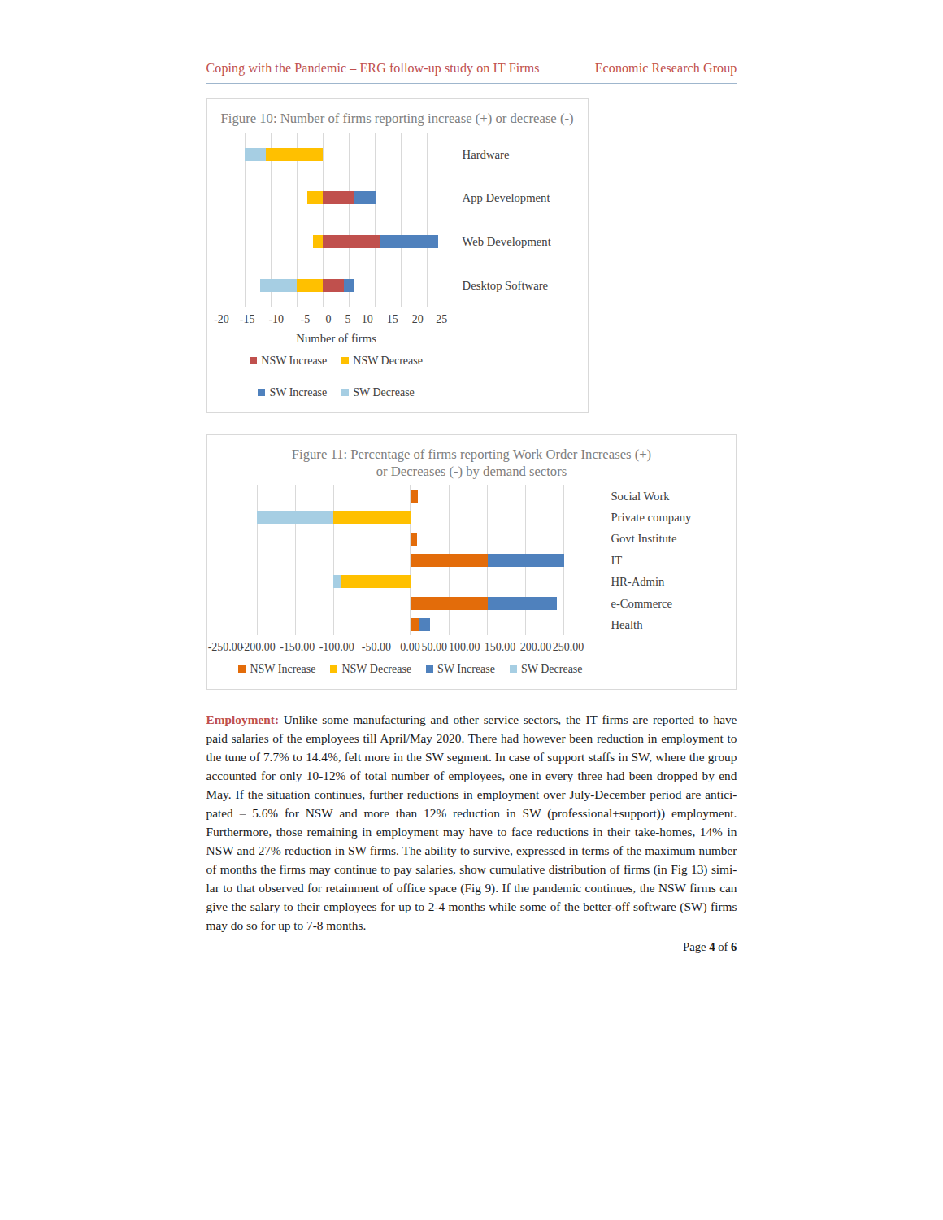Coping with the Pandemic – ERG follow-up study on IT Firms
Economic Research Group
Figure 10: Number of firms reporting increase (+) or decrease (-)
Hardware
App Development
Web Development
Desktop Software
-20-15-10-50 510152025
Number of firms
NSW Increase
NSW Decrease
SW Increase
SW Decrease
Figure 11: Percentage of firms reporting Work Order Increases (+)
or Decreases (-) by demand sectors
Social Work
Private company
Govt Institute
IT
HR-Admin
e-Commerce
Health
-250.00-200.00-150.00-100.00-50.00 0.0050.00100.00150.00200.00250.00
NSW Increase
NSW Decrease
SW Increase
SW Decrease
Employment: Unlike some manufacturing and other service sectors, the IT firms are reported to have paid salaries of the employees till April/May 2020. There had however been reduction in employment to the tune of 7.7% to 14.4%, felt more in the SW segment. In case of support staffs in SW, where the group accounted for only 10-12% of total number of employees, one in every three had been dropped by end May. If the situation continues, further reductions in employment over July-December period are anticipated – 5.6% for NSW and more than 12% reduction in SW (professional+support)) employment. Furthermore, those remaining in employment may have to face reductions in their take-homes, 14% in NSW and 27% reduction in SW firms. The ability to survive, expressed in terms of the maximum number of months the firms may continue to pay salaries, show cumulative distribution of firms (in Fig 13) similar to that observed for retainment of office space (Fig 9). If the pandemic continues, the NSW firms can give the salary to their employees for up to 2-4 months while some of the better-off software (SW) firms may do so for up to 7-8 months.
Page 4 of 6